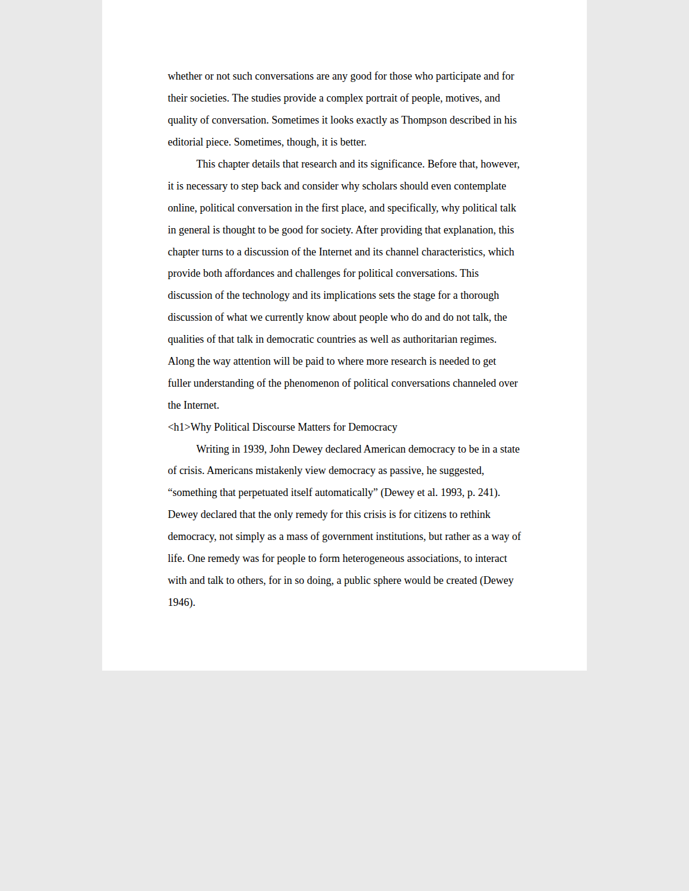whether or not such conversations are any good for those who participate and for their societies. The studies provide a complex portrait of people, motives, and quality of conversation. Sometimes it looks exactly as Thompson described in his editorial piece. Sometimes, though, it is better.
This chapter details that research and its significance. Before that, however, it is necessary to step back and consider why scholars should even contemplate online, political conversation in the first place, and specifically, why political talk in general is thought to be good for society. After providing that explanation, this chapter turns to a discussion of the Internet and its channel characteristics, which provide both affordances and challenges for political conversations. This discussion of the technology and its implications sets the stage for a thorough discussion of what we currently know about people who do and do not talk, the qualities of that talk in democratic countries as well as authoritarian regimes. Along the way attention will be paid to where more research is needed to get fuller understanding of the phenomenon of political conversations channeled over the Internet.
<h1>Why Political Discourse Matters for Democracy
Writing in 1939, John Dewey declared American democracy to be in a state of crisis. Americans mistakenly view democracy as passive, he suggested, “something that perpetuated itself automatically” (Dewey et al. 1993, p. 241). Dewey declared that the only remedy for this crisis is for citizens to rethink democracy, not simply as a mass of government institutions, but rather as a way of life. One remedy was for people to form heterogeneous associations, to interact with and talk to others, for in so doing, a public sphere would be created (Dewey 1946).